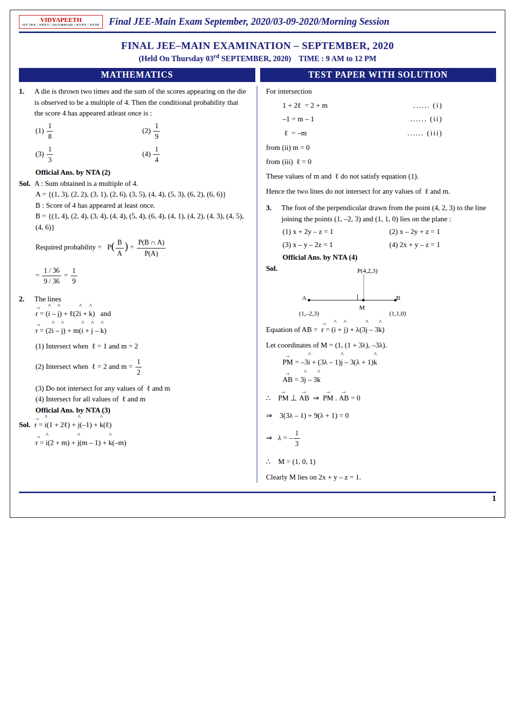VIDYAPEETH
IIT JEE | NEET | OLYMPIAD | KVPY | NTSE
Final JEE‑Main Exam September, 2020/03-09-2020/Morning Session
FINAL JEE–MAIN EXAMINATION – SEPTEMBER, 2020
(Held On Thursday 03rd SEPTEMBER, 2020) TIME : 9 AM to 12 PM
MATHEMATICS
TEST PAPER WITH SOLUTION
1. A die is thrown two times and the sum of the scores appearing on the die is observed to be a multiple of 4. Then the conditional probability that the score 4 has appeared atleast once is :
(1) 18
(2) 19
(3) 13
(4) 14
Official Ans. by NTA (2)
Sol. A : Sum obtained is a multiple of 4.
A = {(1, 3), (2, 2), (3, 1), (2, 6), (3, 5), (4, 4), (5, 3), (6, 2), (6, 6)}
B : Score of 4 has appeared at least once.
B = {(1, 4), (2, 4), (3, 4), (4, 4), (5, 4), (6, 4), (4, 1), (4, 2), (4, 3), (4, 5), (4, 6)}
Required probability = P(BA) = P(B ∩ A) P(A)
= 1 / 369 / 36 = 19
2. The lines
r = (i – j) + ℓ(2i + k) and
r = (2i – j) + m(i + j – k)
(1) Intersect when ℓ = 1 and m = 2
(2) Intersect when ℓ = 2 and m = 12
(3) Do not intersect for any values of ℓ and m
(4) Intersect for all values of ℓ and m
Official Ans. by NTA (3)
Sol. r = i(1 + 2ℓ) + j(–1) + k(ℓ)
r = i(2 + m) + j(m – 1) + k(–m)
For intersection
1 + 2ℓ = 2 + m...... (i)
–1 = m – 1...... (ii)
ℓ = –m...... (iii)
from (ii) m = 0
from (iii) ℓ = 0
These values of m and ℓ do not satisfy equation (1).
Hence the two lines do not intersect for any values of ℓ and m.
3. The foot of the perpendicular drawn from the point (4, 2, 3) to the line joining the points (1, –2, 3) and (1, 1, 0) lies on the plane :
(1) x + 2y – z = 1
(2) x – 2y + z = 1
(3) x – y – 2z = 1
(4) 2x + y – z = 1
Official Ans. by NTA (4)
Sol.
P(4,2,3)
A
B
M
(1,–2,3)
(1,1,0)
Equation of AB = r = (i + j) + λ(3j – 3k)
Let coordinates of M = (1, (1 + 3λ), –3λ).
PM = –3i + (3λ – 1)j – 3(λ + 1)k
AB = 3j – 3k
∴ PM ⊥ AB ⇒ PM . AB = 0
⇒ 3(3λ – 1) + 9(λ + 1) = 0
⇒ λ = –13
∴ M = (1, 0, 1)
Clearly M lies on 2x + y – z = 1.
1